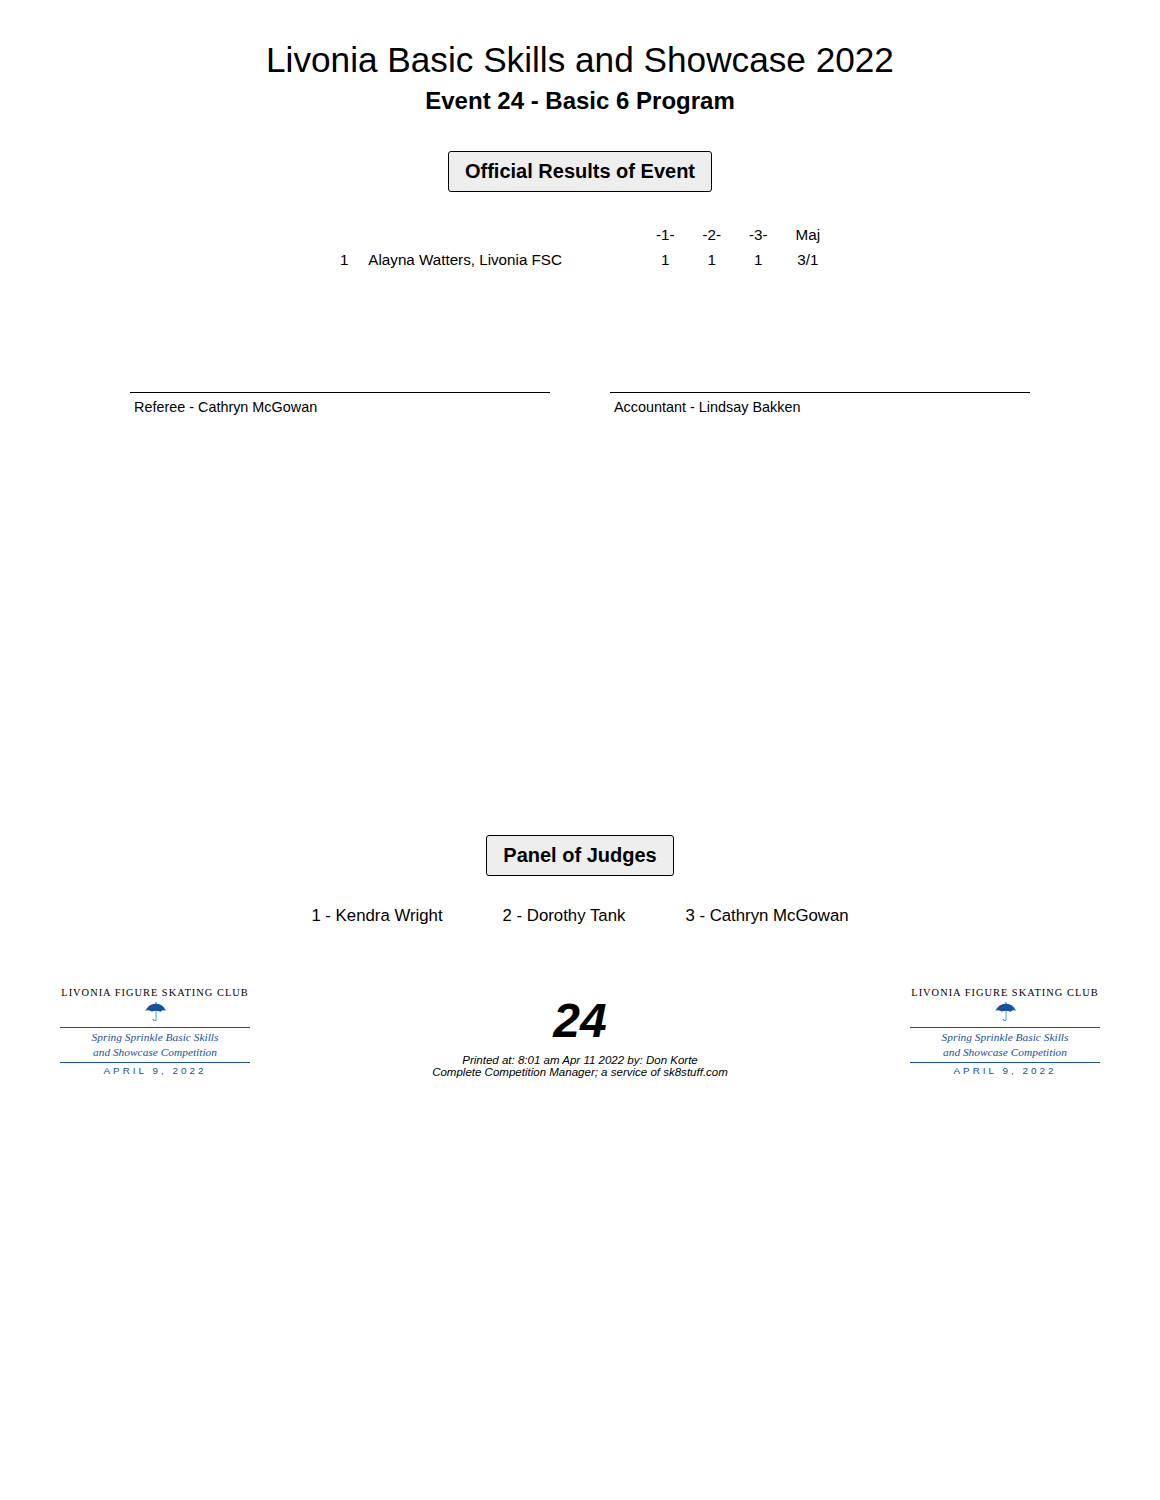Livonia Basic Skills and Showcase 2022
Event 24 - Basic 6 Program
Official Results of Event
| | | -1- | -2- | -3- | Maj |
| --- | --- | --- | --- | --- | --- |
| 1 | Alayna Watters, Livonia FSC | 1 | 1 | 1 | 3/1 |
Referee - Cathryn McGowan
Accountant - Lindsay Bakken
Panel of Judges
1 - Kendra Wright 2 - Dorothy Tank 3 - Cathryn McGowan
LIVONIA FIGURE SKATING CLUB
☂
Spring Sprinkle Basic Skills
and Showcase Competition
APRIL 9, 2022
24
Printed at: 8:01 am Apr 11 2022 by: Don Korte
Complete Competition Manager; a service of sk8stuff.com
LIVONIA FIGURE SKATING CLUB
☂
Spring Sprinkle Basic Skills
and Showcase Competition
APRIL 9, 2022